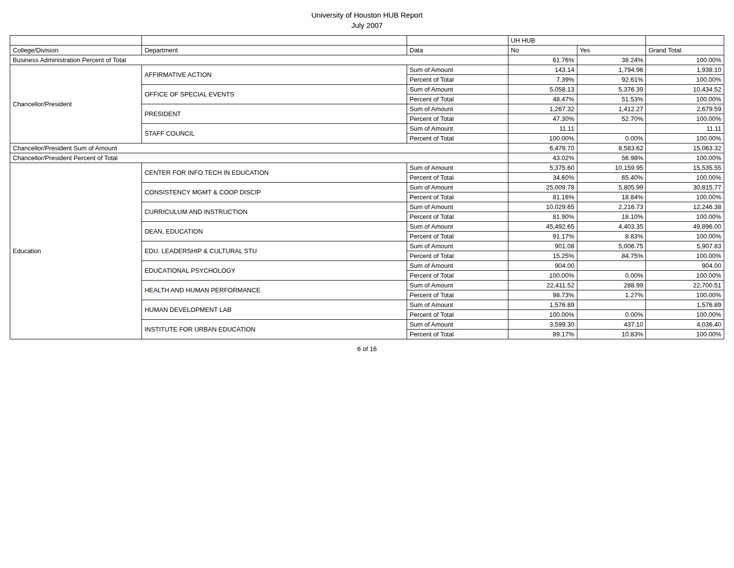University of Houston HUB Report
July 2007
| | | | UH HUB | |
| --- | --- | --- | --- | --- |
| College/Division | Department | Data | No | Yes | Grand Total |
| Business Administration Percent of Total | 61.76% | 38.24% | 100.00% |
| Chancellor/President | AFFIRMATIVE ACTION | Sum of Amount | 143.14 | 1,794.96 | 1,938.10 |
| Percent of Total | 7.39% | 92.61% | 100.00% |
| OFFICE OF SPECIAL EVENTS | Sum of Amount | 5,058.13 | 5,376.39 | 10,434.52 |
| Percent of Total | 48.47% | 51.53% | 100.00% |
| PRESIDENT | Sum of Amount | 1,267.32 | 1,412.27 | 2,679.59 |
| Percent of Total | 47.30% | 52.70% | 100.00% |
| STAFF COUNCIL | Sum of Amount | 11.11 | | 11.11 |
| Percent of Total | 100.00% | 0.00% | 100.00% |
| Chancellor/President Sum of Amount | 6,479.70 | 8,583.62 | 15,063.32 |
| Chancellor/President Percent of Total | 43.02% | 56.98% | 100.00% |
| Education | CENTER FOR INFO TECH IN EDUCATION | Sum of Amount | 5,375.60 | 10,159.95 | 15,535.55 |
| Percent of Total | 34.60% | 65.40% | 100.00% |
| CONSISTENCY MGMT & COOP DISCIP | Sum of Amount | 25,009.78 | 5,805.99 | 30,815.77 |
| Percent of Total | 81.16% | 18.84% | 100.00% |
| CURRICULUM AND INSTRUCTION | Sum of Amount | 10,029.65 | 2,216.73 | 12,246.38 |
| Percent of Total | 81.90% | 18.10% | 100.00% |
| DEAN, EDUCATION | Sum of Amount | 45,492.65 | 4,403.35 | 49,896.00 |
| Percent of Total | 91.17% | 8.83% | 100.00% |
| EDU. LEADERSHIP & CULTURAL STU | Sum of Amount | 901.08 | 5,006.75 | 5,907.83 |
| Percent of Total | 15.25% | 84.75% | 100.00% |
| EDUCATIONAL PSYCHOLOGY | Sum of Amount | 904.00 | | 904.00 |
| Percent of Total | 100.00% | 0.00% | 100.00% |
| HEALTH AND HUMAN PERFORMANCE | Sum of Amount | 22,411.52 | 288.99 | 22,700.51 |
| Percent of Total | 98.73% | 1.27% | 100.00% |
| HUMAN DEVELOPMENT LAB | Sum of Amount | 1,576.89 | | 1,576.89 |
| Percent of Total | 100.00% | 0.00% | 100.00% |
| INSTITUTE FOR URBAN EDUCATION | Sum of Amount | 3,599.30 | 437.10 | 4,036.40 |
| Percent of Total | 89.17% | 10.83% | 100.00% |
6 of 16